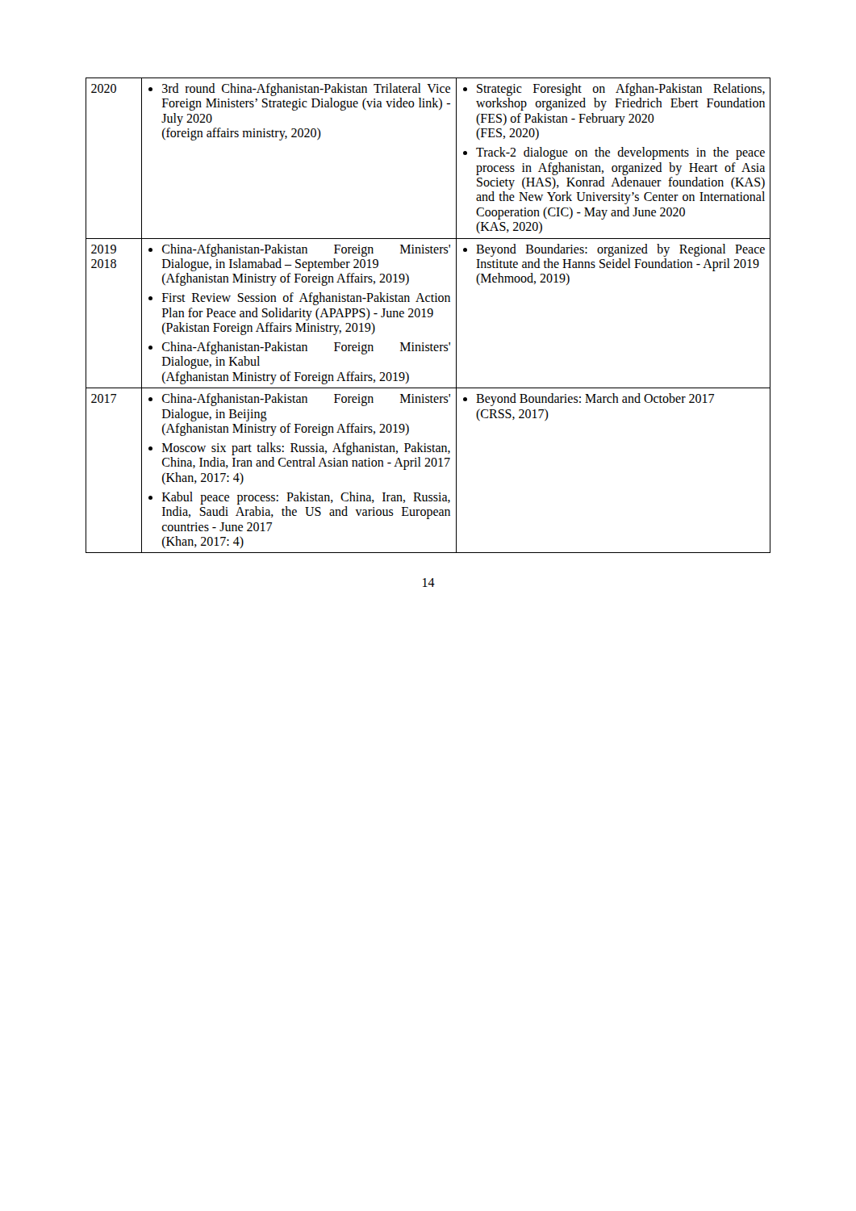| 2020 | 3rd round China-Afghanistan-Pakistan Trilateral Vice Foreign Ministers’ Strategic Dialogue (via video link) - July 2020 (foreign affairs ministry, 2020) | Strategic Foresight on Afghan-Pakistan Relations, workshop organized by Friedrich Ebert Foundation (FES) of Pakistan - February 2020 (FES, 2020) Track-2 dialogue on the developments in the peace process in Afghanistan, organized by Heart of Asia Society (HAS), Konrad Adenauer foundation (KAS) and the New York University’s Center on International Cooperation (CIC) - May and June 2020 (KAS, 2020) |
| 2019 2018 | China-Afghanistan-Pakistan Foreign Ministers' Dialogue, in Islamabad – September 2019 (Afghanistan Ministry of Foreign Affairs, 2019) First Review Session of Afghanistan-Pakistan Action Plan for Peace and Solidarity (APAPPS) - June 2019 (Pakistan Foreign Affairs Ministry, 2019) China-Afghanistan-Pakistan Foreign Ministers' Dialogue, in Kabul (Afghanistan Ministry of Foreign Affairs, 2019) | Beyond Boundaries: organized by Regional Peace Institute and the Hanns Seidel Foundation - April 2019 (Mehmood, 2019) |
| 2017 | China-Afghanistan-Pakistan Foreign Ministers' Dialogue, in Beijing (Afghanistan Ministry of Foreign Affairs, 2019) Moscow six part talks: Russia, Afghanistan, Pakistan, China, India, Iran and Central Asian nation - April 2017 (Khan, 2017: 4) Kabul peace process: Pakistan, China, Iran, Russia, India, Saudi Arabia, the US and various European countries - June 2017 (Khan, 2017: 4) | Beyond Boundaries: March and October 2017 (CRSS, 2017) |
14